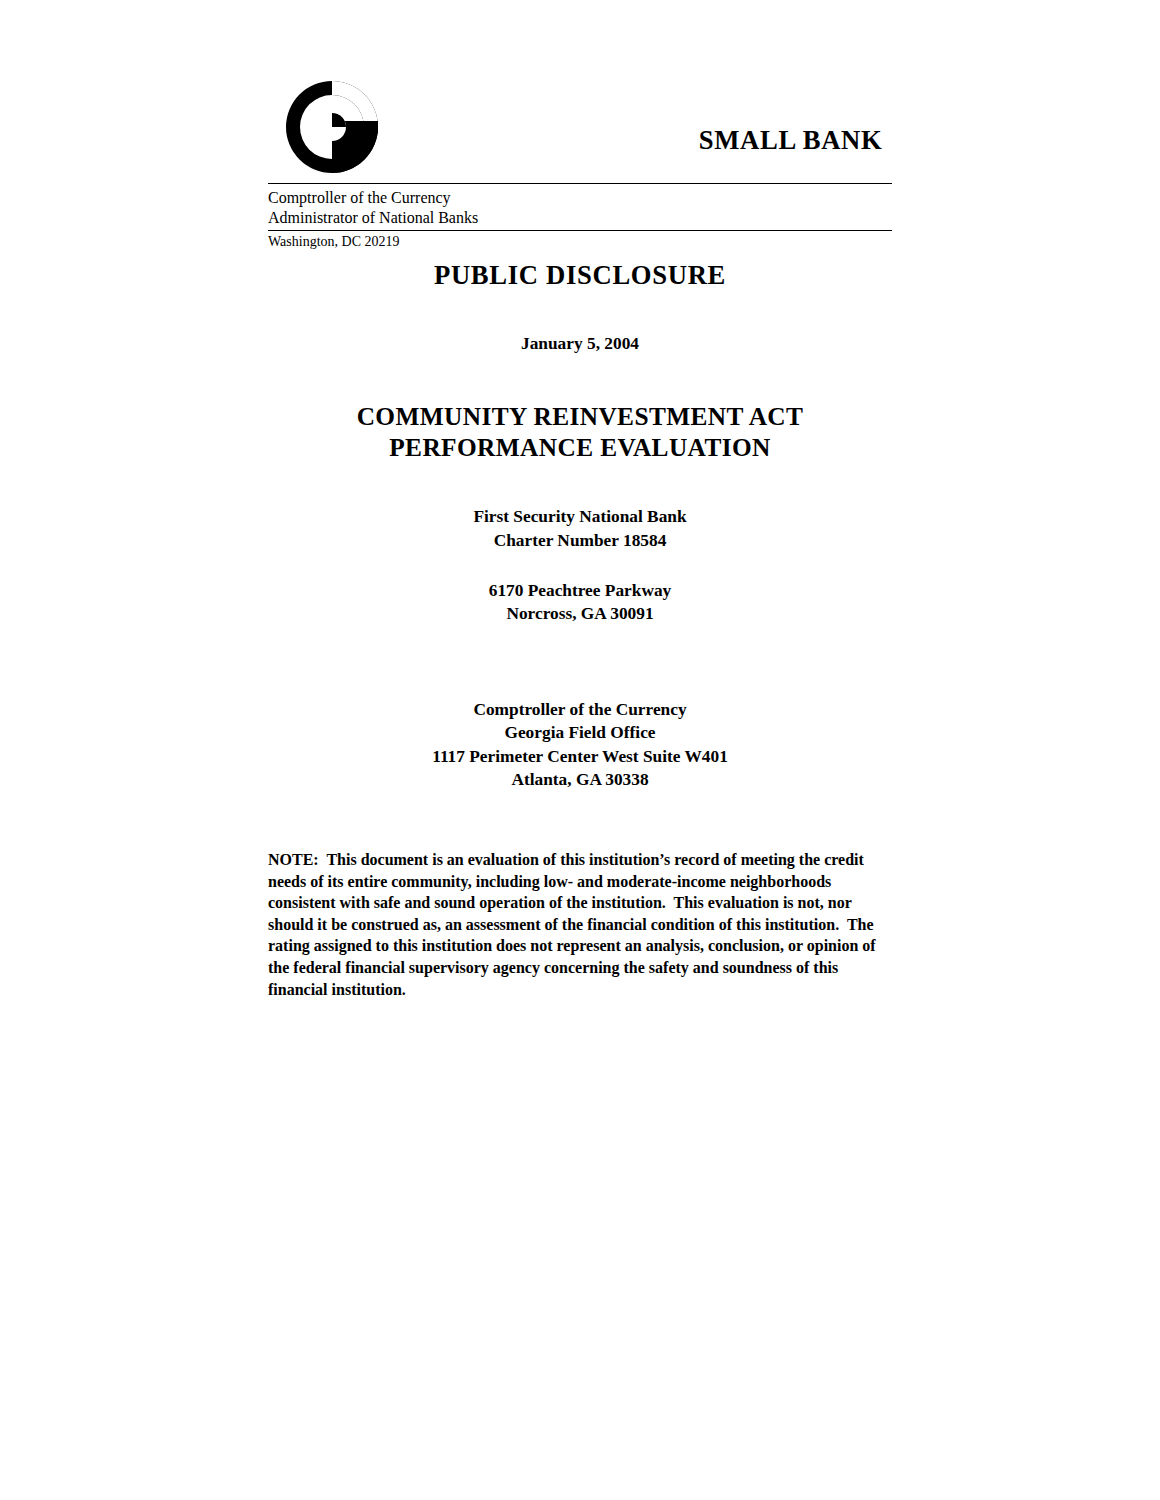SMALL BANK
Comptroller of the Currency
Administrator of National Banks
Washington, DC 20219
PUBLIC DISCLOSURE
January 5, 2004
COMMUNITY REINVESTMENT ACT
PERFORMANCE EVALUATION
First Security National Bank
Charter Number 18584
6170 Peachtree Parkway
Norcross, GA 30091
Comptroller of the Currency
Georgia Field Office
1117 Perimeter Center West Suite W401
Atlanta, GA 30338
NOTE: This document is an evaluation of this institution’s record of meeting the credit needs of its entire community, including low- and moderate-income neighborhoods consistent with safe and sound operation of the institution. This evaluation is not, nor should it be construed as, an assessment of the financial condition of this institution. The rating assigned to this institution does not represent an analysis, conclusion, or opinion of the federal financial supervisory agency concerning the safety and soundness of this financial institution.